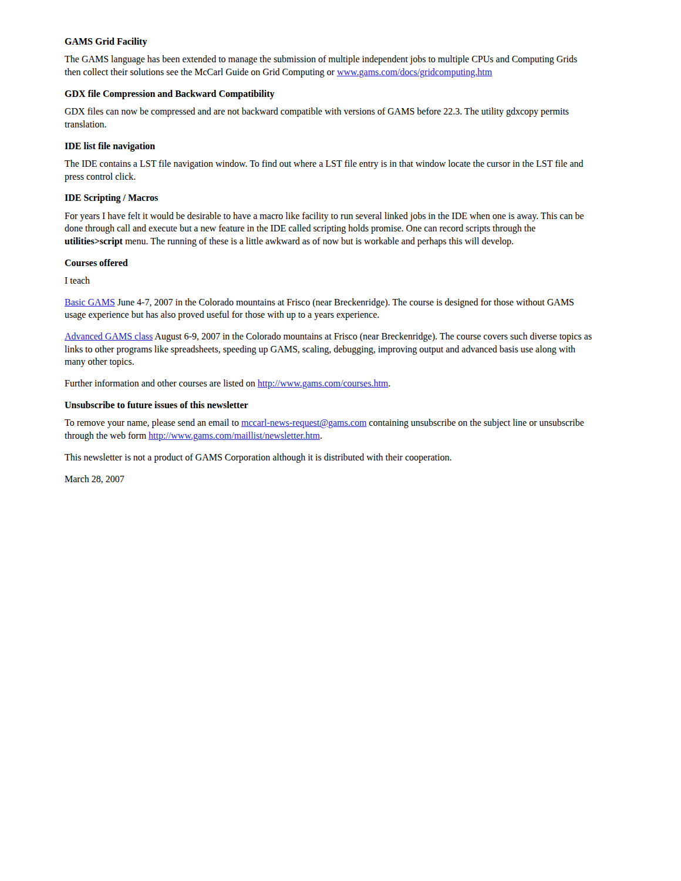GAMS Grid Facility
The GAMS language has been extended to manage the submission of multiple independent jobs to multiple CPUs and Computing Grids then collect their solutions see the McCarl Guide on Grid Computing or www.gams.com/docs/gridcomputing.htm
GDX file Compression and Backward Compatibility
GDX files can now be compressed and are not backward compatible with versions of GAMS before 22.3. The utility gdxcopy permits translation.
IDE list file navigation
The IDE contains a LST file navigation window. To find out where a LST file entry is in that window locate the cursor in the LST file and press control click.
IDE Scripting / Macros
For years I have felt it would be desirable to have a macro like facility to run several linked jobs in the IDE when one is away. This can be done through call and execute but a new feature in the IDE called scripting holds promise. One can record scripts through the utilities>script menu. The running of these is a little awkward as of now but is workable and perhaps this will develop.
Courses offered
I teach
Basic GAMS June 4-7, 2007 in the Colorado mountains at Frisco (near Breckenridge). The course is designed for those without GAMS usage experience but has also proved useful for those with up to a years experience.
Advanced GAMS class August 6-9, 2007 in the Colorado mountains at Frisco (near Breckenridge). The course covers such diverse topics as links to other programs like spreadsheets, speeding up GAMS, scaling, debugging, improving output and advanced basis use along with many other topics.
Further information and other courses are listed on http://www.gams.com/courses.htm.
Unsubscribe to future issues of this newsletter
To remove your name, please send an email to mccarl-news-request@gams.com containing unsubscribe on the subject line or unsubscribe through the web form http://www.gams.com/maillist/newsletter.htm.
This newsletter is not a product of GAMS Corporation although it is distributed with their cooperation.
March 28, 2007